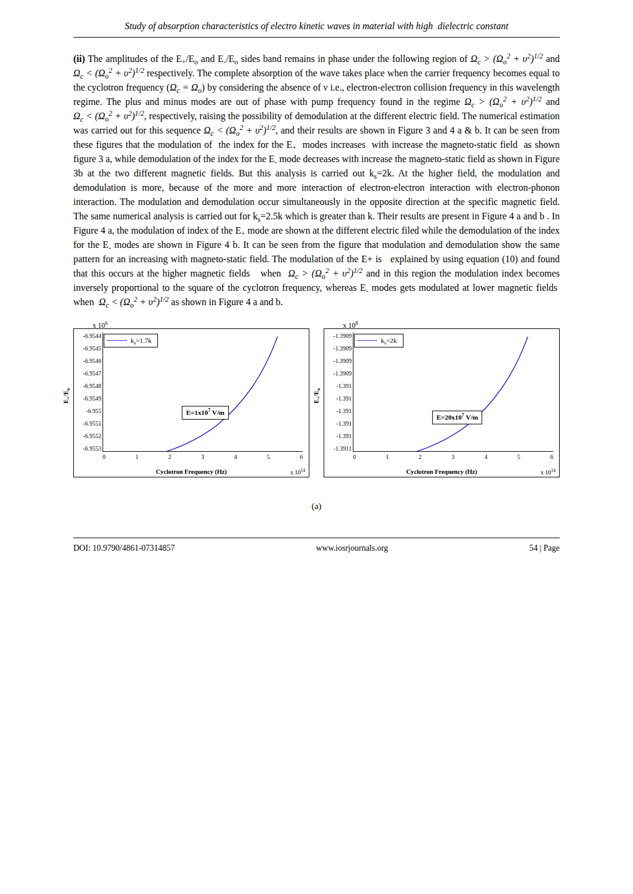Study of absorption characteristics of electro kinetic waves in material with high dielectric constant
(ii) The amplitudes of the E+/Eo and E-/Eo sides band remains in phase under the following region of Ωc > (Ωo2 + υ2)1/2 and Ωc < (Ωo2 + υ2)1/2 respectively. The complete absorption of the wave takes place when the carrier frequency becomes equal to the cyclotron frequency (Ωc = Ωo) by considering the absence of ν i.e., electron-electron collision frequency in this wavelength regime. The plus and minus modes are out of phase with pump frequency found in the regime Ωc > (Ωo2 + υ2)1/2 and Ωc < (Ωo2 + υ2)1/2, respectively, raising the possibility of demodulation at the different electric field. The numerical estimation was carried out for this sequence Ωc < (Ωo2 + υ2)1/2, and their results are shown in Figure 3 and 4 a & b. It can be seen from these figures that the modulation of the index for the E+ modes increases with increase the magneto-static field as shown figure 3 a, while demodulation of the index for the E- mode decreases with increase the magneto-static field as shown in Figure 3b at the two different magnetic fields. But this analysis is carried out ks=2k. At the higher field, the modulation and demodulation is more, because of the more and more interaction of electron-electron interaction with electron-phonon interaction. The modulation and demodulation occur simultaneously in the opposite direction at the specific magnetic field. The same numerical analysis is carried out for ks=2.5k which is greater than k. Their results are present in Figure 4 a and b . In Figure 4 a, the modulation of index of the E+ mode are shown at the different electric filed while the demodulation of the index for the E- modes are shown in Figure 4 b. It can be seen from the figure that modulation and demodulation show the same pattern for an increasing with magneto-static field. The modulation of the E+ is explained by using equation (10) and found that this occurs at the higher magnetic fields when Ωc > (Ωo2 + υ2)1/2 and in this region the modulation index becomes inversely proportional to the square of the cyclotron frequency, whereas E- modes gets modulated at lower magnetic fields when Ωc < (Ωo2 + υ2)1/2 as shown in Figure 4 a and b.
x 106 E+/Eo
-6.9544 -6.9545 -6.9546 -6.9547 -6.9548 -6.9549 -6.955 -6.9551 -6.9552 -6.9553
ks=1.7k
E=1x107 V/m
0123456
Cyclotron Frequency (Hz)x 1014
x 108 E+/Eo
-1.3909 -1.3909 -1.3909 -1.3909 -1.391 -1.391 -1.391 -1.391 -1.391 -1.3911
ks=2k
E=20x107 V/m
0123456
Cyclotron Frequency (Hz)x 1014
(a)
DOI: 10.9790/4861-07314857 www.iosrjournals.org 54 | Page